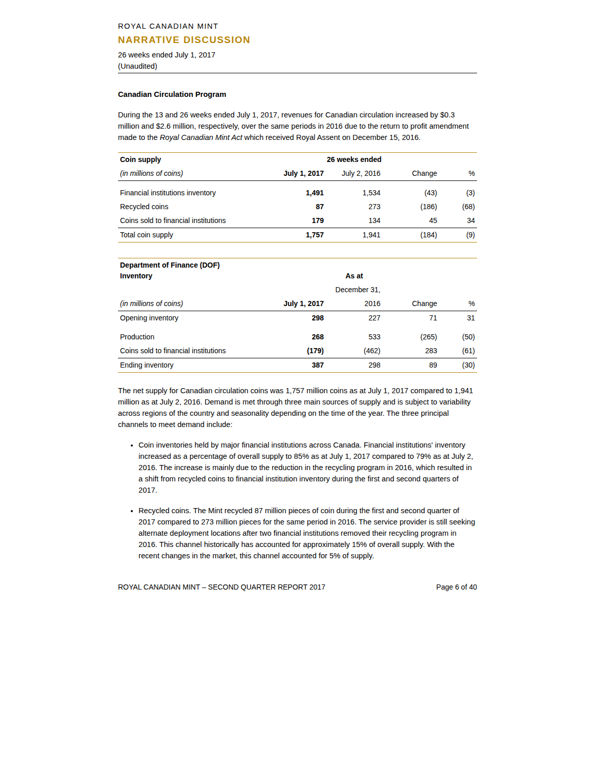ROYAL CANADIAN MINT
NARRATIVE DISCUSSION
26 weeks ended July 1, 2017
(Unaudited)
Canadian Circulation Program
During the 13 and 26 weeks ended July 1, 2017, revenues for Canadian circulation increased by $0.3 million and $2.6 million, respectively, over the same periods in 2016 due to the return to profit amendment made to the Royal Canadian Mint Act which received Royal Assent on December 15, 2016.
| Coin supply | 26 weeks ended | |
| (in millions of coins) | July 1, 2017 | July 2, 2016 | Change | % |
| Financial institutions inventory | 1,491 | 1,534 | (43) | (3) |
| Recycled coins | 87 | 273 | (186) | (68) |
| Coins sold to financial institutions | 179 | 134 | 45 | 34 |
| Total coin supply | 1,757 | 1,941 | (184) | (9) |
| Department of Finance (DOF) Inventory | As at | |
| | | December 31, | | |
| (in millions of coins) | July 1, 2017 | 2016 | Change | % |
| Opening inventory | 298 | 227 | 71 | 31 |
| Production | 268 | 533 | (265) | (50) |
| Coins sold to financial institutions | (179) | (462) | 283 | (61) |
| Ending inventory | 387 | 298 | 89 | (30) |
The net supply for Canadian circulation coins was 1,757 million coins as at July 1, 2017 compared to 1,941 million as at July 2, 2016. Demand is met through three main sources of supply and is subject to variability across regions of the country and seasonality depending on the time of the year. The three principal channels to meet demand include:
Coin inventories held by major financial institutions across Canada. Financial institutions' inventory increased as a percentage of overall supply to 85% as at July 1, 2017 compared to 79% as at July 2, 2016. The increase is mainly due to the reduction in the recycling program in 2016, which resulted in a shift from recycled coins to financial institution inventory during the first and second quarters of 2017.
Recycled coins. The Mint recycled 87 million pieces of coin during the first and second quarter of 2017 compared to 273 million pieces for the same period in 2016. The service provider is still seeking alternate deployment locations after two financial institutions removed their recycling program in 2016. This channel historically has accounted for approximately 15% of overall supply. With the recent changes in the market, this channel accounted for 5% of supply.
ROYAL CANADIAN MINT – SECOND QUARTER REPORT 2017 Page 6 of 40